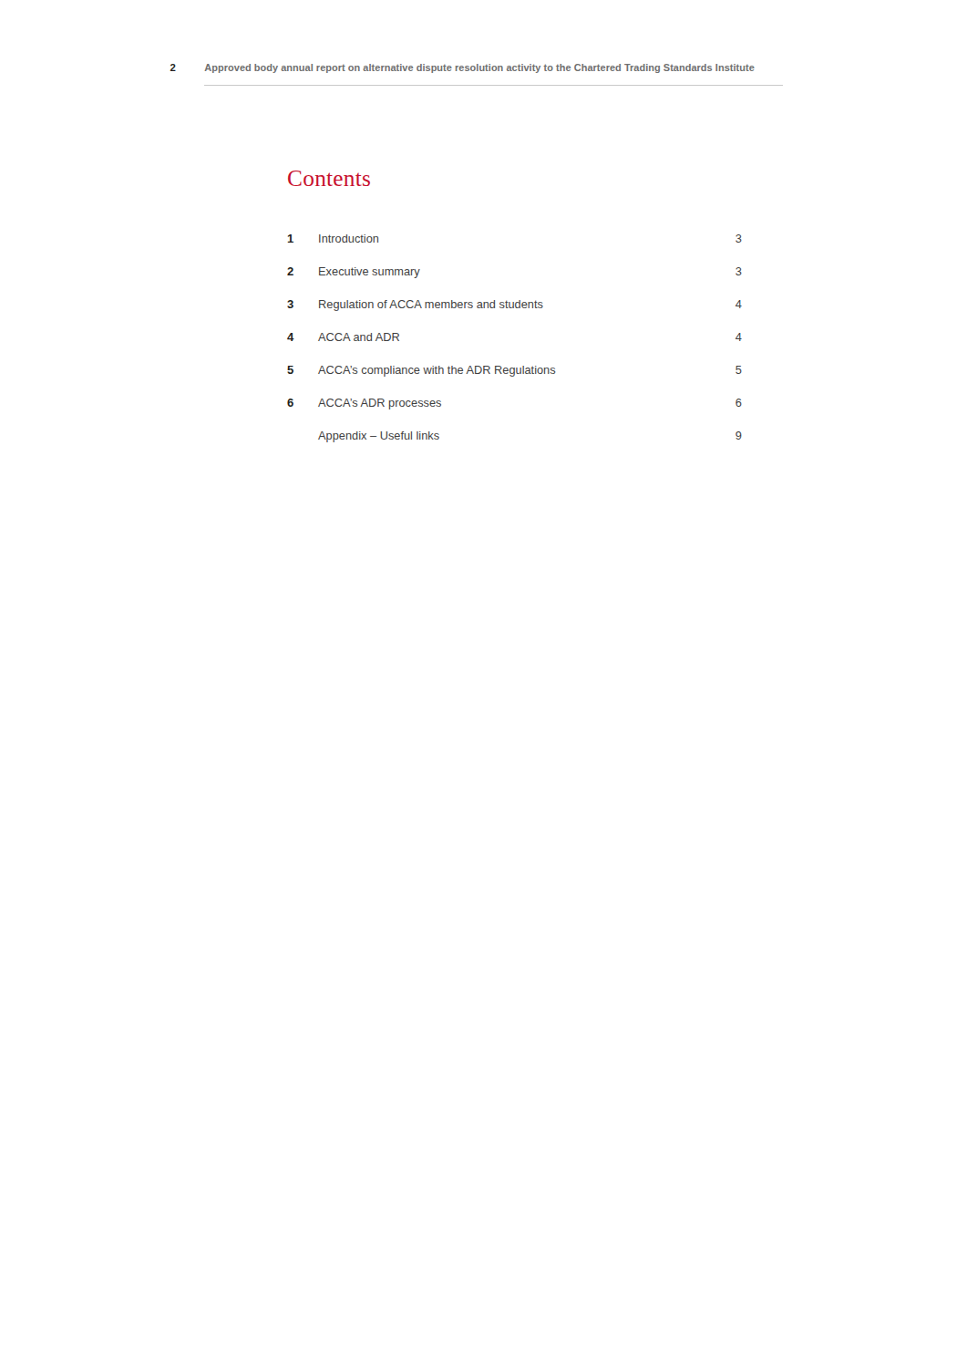2
Approved body annual report on alternative dispute resolution activity to the Chartered Trading Standards Institute
Contents
| 1 | Introduction | 3 |
| 2 | Executive summary | 3 |
| 3 | Regulation of ACCA members and students | 4 |
| 4 | ACCA and ADR | 4 |
| 5 | ACCA’s compliance with the ADR Regulations | 5 |
| 6 | ACCA’s ADR processes | 6 |
| | Appendix – Useful links | 9 |